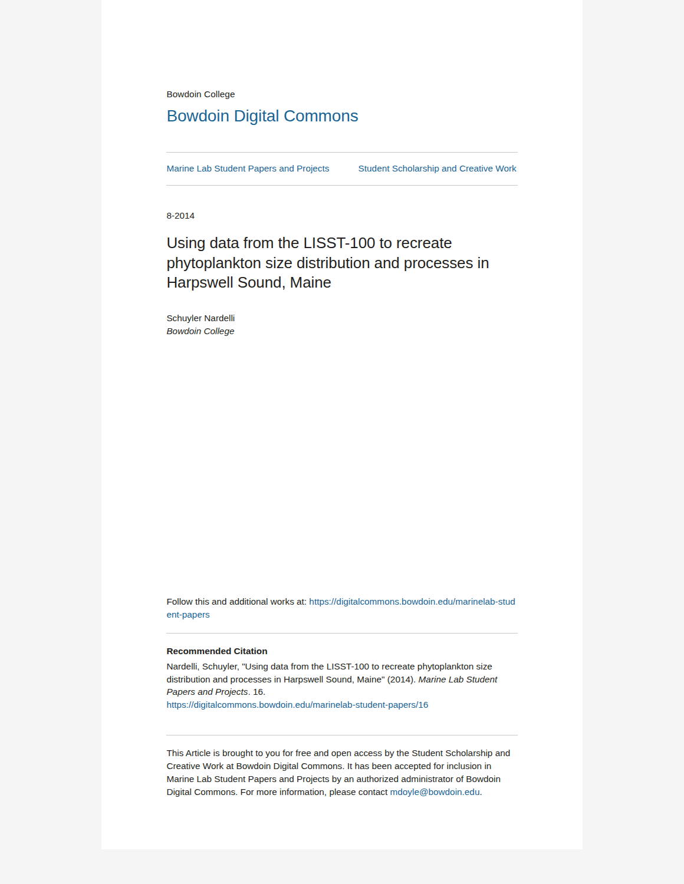Bowdoin College
Bowdoin Digital Commons
Marine Lab Student Papers and Projects Student Scholarship and Creative Work
8-2014
Using data from the LISST-100 to recreate phytoplankton size distribution and processes in Harpswell Sound, Maine
Schuyler Nardelli
Bowdoin College
Follow this and additional works at: https://digitalcommons.bowdoin.edu/marinelab-student-papers
Recommended Citation
Nardelli, Schuyler, "Using data from the LISST-100 to recreate phytoplankton size distribution and processes in Harpswell Sound, Maine" (2014). Marine Lab Student Papers and Projects. 16.
https://digitalcommons.bowdoin.edu/marinelab-student-papers/16
This Article is brought to you for free and open access by the Student Scholarship and Creative Work at Bowdoin Digital Commons. It has been accepted for inclusion in Marine Lab Student Papers and Projects by an authorized administrator of Bowdoin Digital Commons. For more information, please contact mdoyle@bowdoin.edu.